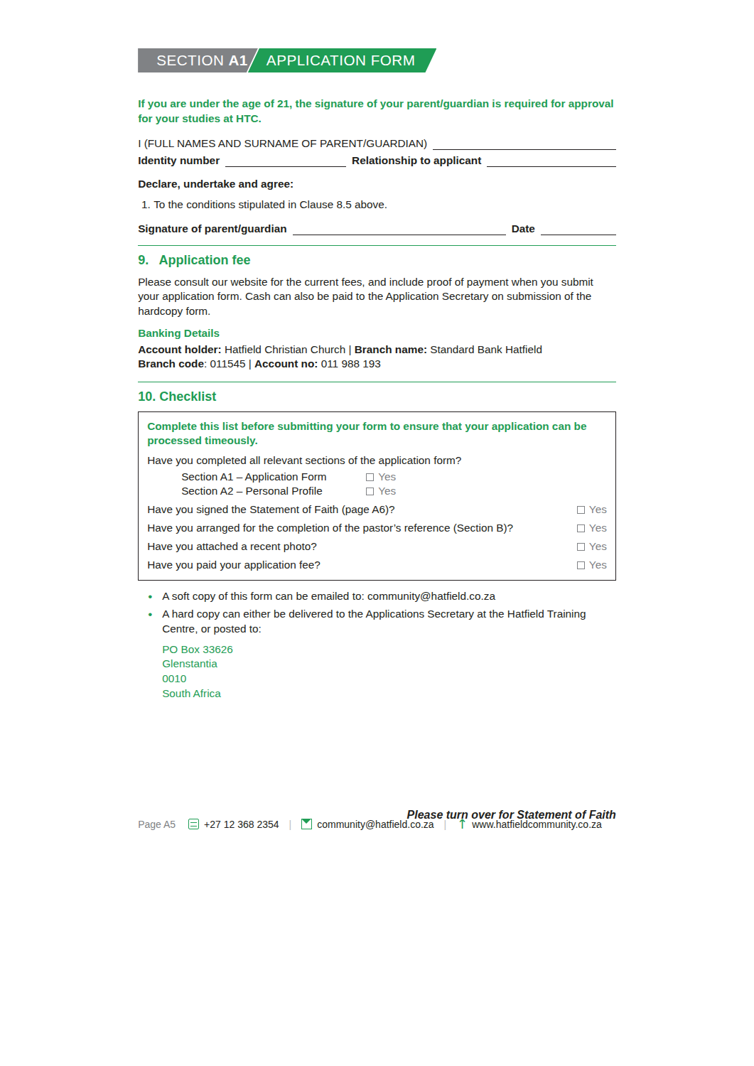SECTION A1
APPLICATION FORM
If you are under the age of 21, the signature of your parent/guardian is required for approval for your studies at HTC.
I (FULL NAMES AND SURNAME OF PARENT/GUARDIAN)
Identity number Relationship to applicant
Declare, undertake and agree:
To the conditions stipulated in Clause 8.5 above.
Signature of parent/guardian Date
9. Application fee
Please consult our website for the current fees, and include proof of payment when you submit your application form. Cash can also be paid to the Application Secretary on submission of the hardcopy form.
Banking Details
Account holder: Hatfield Christian Church | Branch name: Standard Bank Hatfield
Branch code: 011545 | Account no: 011 988 193
10. Checklist
Complete this list before submitting your form to ensure that your application can be processed timeously.
Have you completed all relevant sections of the application form?
Section A1 – Application Form Yes
Section A2 – Personal Profile Yes
Have you signed the Statement of Faith (page A6)? Yes
Have you arranged for the completion of the pastor’s reference (Section B)? Yes
Have you attached a recent photo? Yes
Have you paid your application fee? Yes
A soft copy of this form can be emailed to: community@hatfield.co.za
A hard copy can either be delivered to the Applications Secretary at the Hatfield Training Centre, or posted to:
PO Box 33626
Glenstantia
0010
South Africa
Please turn over for Statement of Faith
Page A5 +27 12 368 2354 | community@hatfield.co.za | ↗www.hatfieldcommunity.co.za